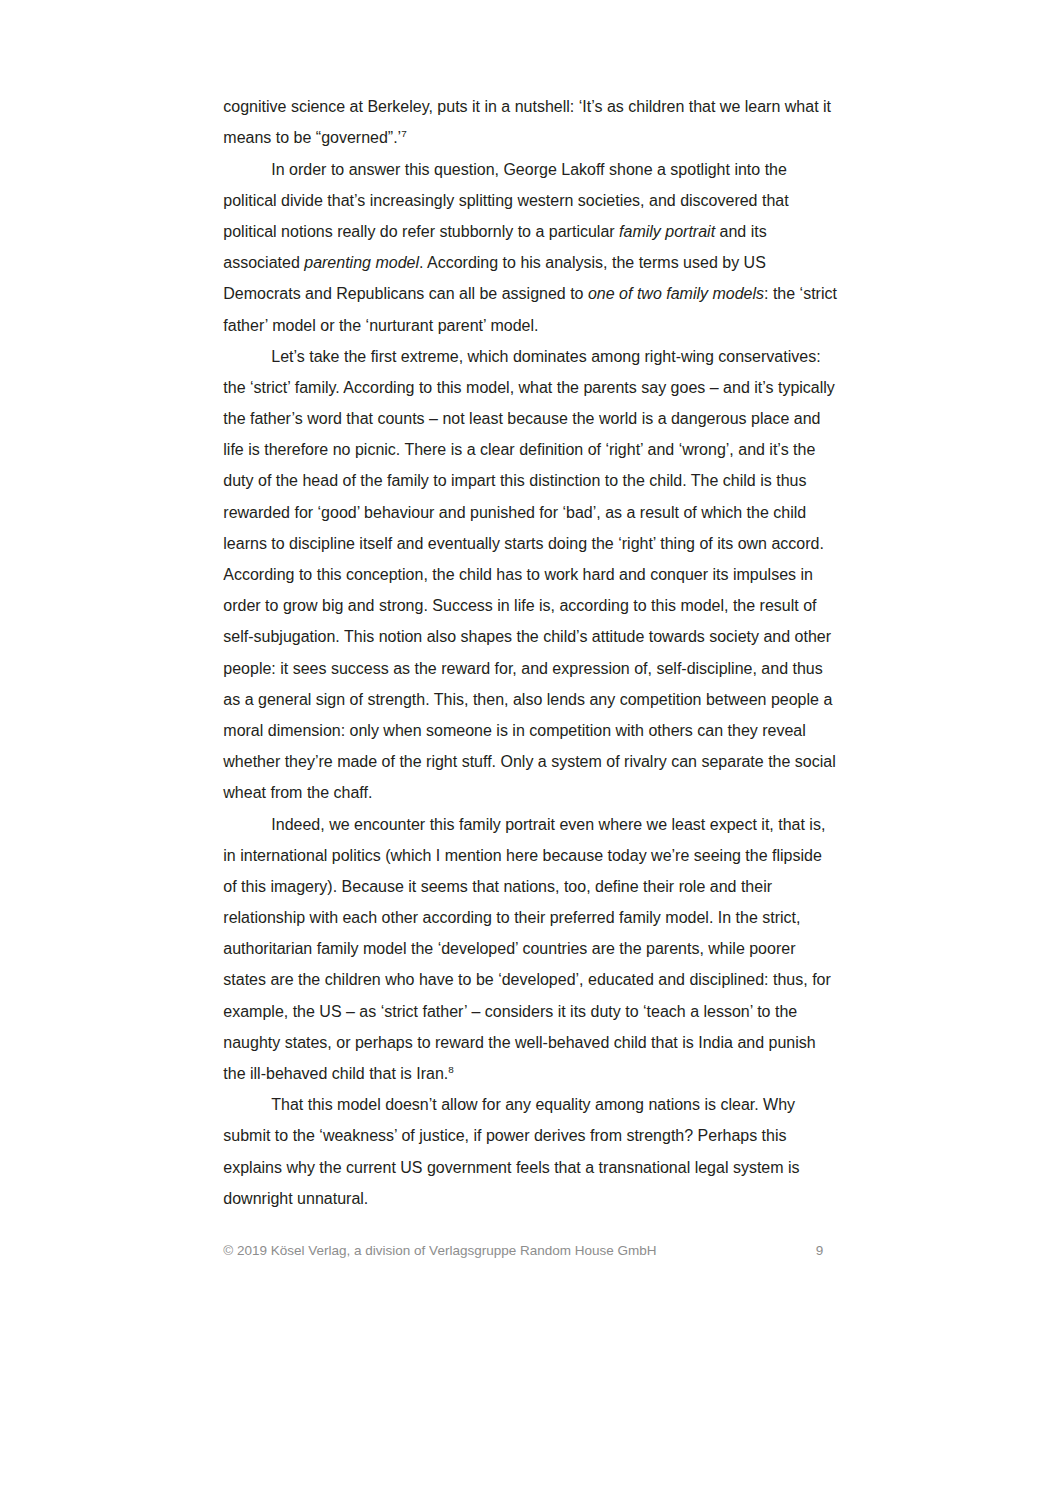cognitive science at Berkeley, puts it in a nutshell: ‘It’s as children that we learn what it means to be “governed”.’7
In order to answer this question, George Lakoff shone a spotlight into the political divide that’s increasingly splitting western societies, and discovered that political notions really do refer stubbornly to a particular family portrait and its associated parenting model. According to his analysis, the terms used by US Democrats and Republicans can all be assigned to one of two family models: the ‘strict father’ model or the ‘nurturant parent’ model.
Let’s take the first extreme, which dominates among right-wing conservatives: the ‘strict’ family. According to this model, what the parents say goes – and it’s typically the father’s word that counts – not least because the world is a dangerous place and life is therefore no picnic. There is a clear definition of ‘right’ and ‘wrong’, and it’s the duty of the head of the family to impart this distinction to the child. The child is thus rewarded for ‘good’ behaviour and punished for ‘bad’, as a result of which the child learns to discipline itself and eventually starts doing the ‘right’ thing of its own accord. According to this conception, the child has to work hard and conquer its impulses in order to grow big and strong. Success in life is, according to this model, the result of self-subjugation. This notion also shapes the child’s attitude towards society and other people: it sees success as the reward for, and expression of, self-discipline, and thus as a general sign of strength. This, then, also lends any competition between people a moral dimension: only when someone is in competition with others can they reveal whether they’re made of the right stuff. Only a system of rivalry can separate the social wheat from the chaff.
Indeed, we encounter this family portrait even where we least expect it, that is, in international politics (which I mention here because today we’re seeing the flipside of this imagery). Because it seems that nations, too, define their role and their relationship with each other according to their preferred family model. In the strict, authoritarian family model the ‘developed’ countries are the parents, while poorer states are the children who have to be ‘developed’, educated and disciplined: thus, for example, the US – as ‘strict father’ – considers it its duty to ‘teach a lesson’ to the naughty states, or perhaps to reward the well-behaved child that is India and punish the ill-behaved child that is Iran.8
That this model doesn’t allow for any equality among nations is clear. Why submit to the ‘weakness’ of justice, if power derives from strength? Perhaps this explains why the current US government feels that a transnational legal system is downright unnatural.
© 2019 Kösel Verlag, a division of Verlagsgruppe Random House GmbH 9